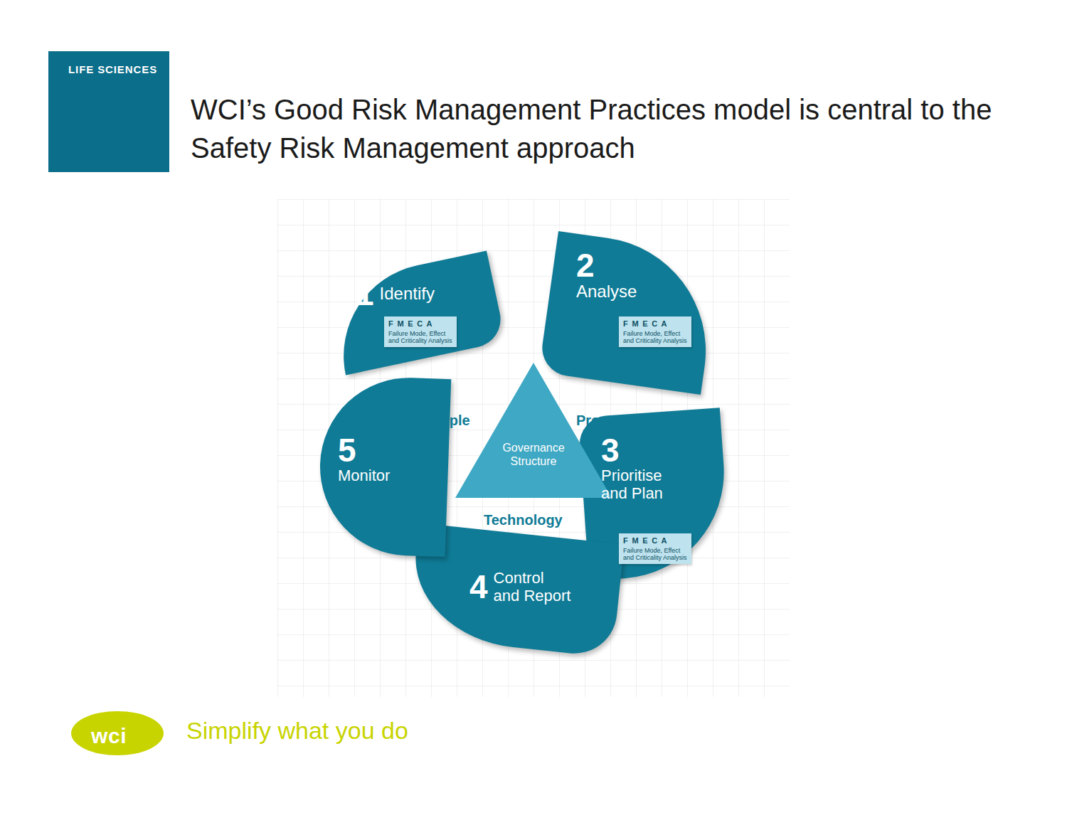LIFE SCIENCES
WCI’s Good Risk Management Practices model is central to the Safety Risk Management approach
1 Identify
2
Analyse
3
Prioritise
and Plan
4 Control
and Report
5
Monitor
F M E C A Failure Mode, Effect
and Criticality Analysis
F M E C A Failure Mode, Effect
and Criticality Analysis
F M E C A Failure Mode, Effect
and Criticality Analysis
Governance
Structure
People
Process
Technology
wci
Simplify what you do